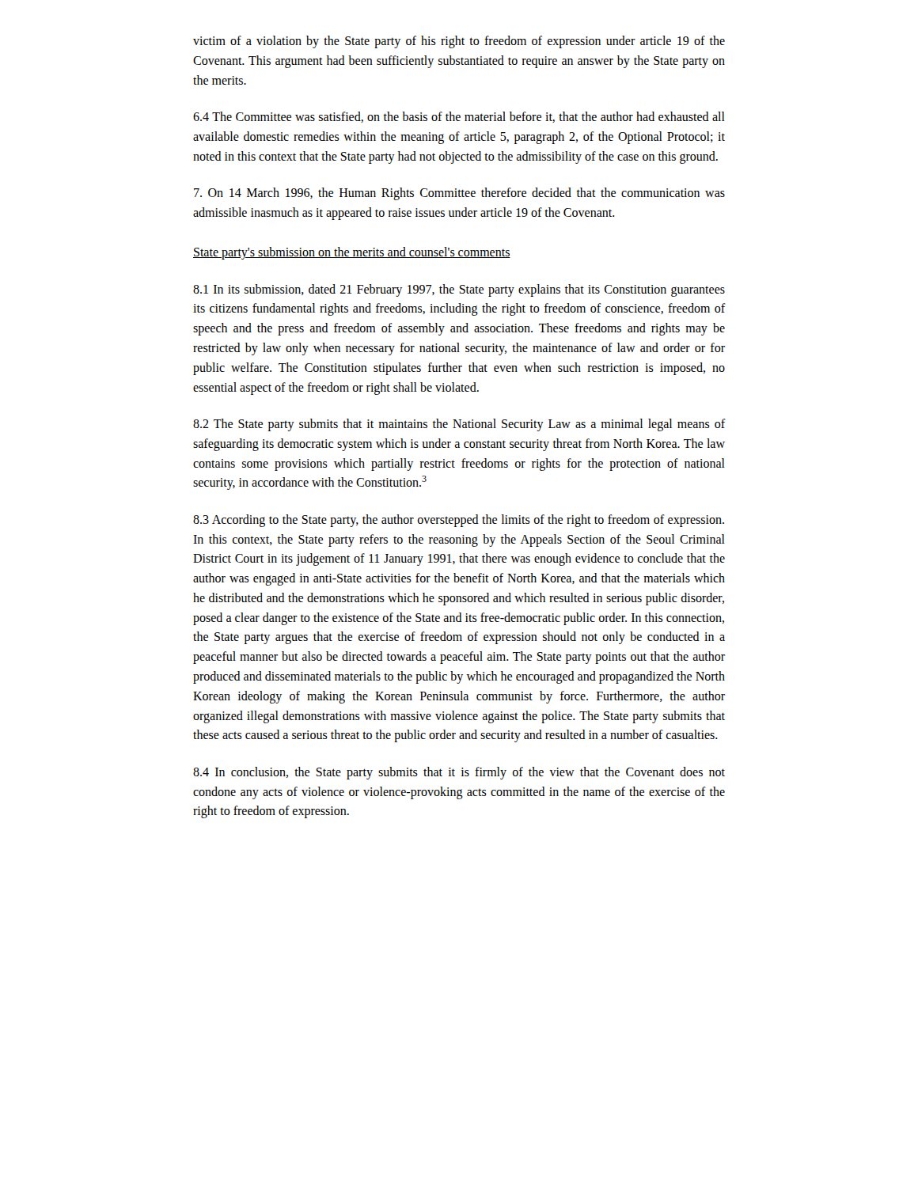victim of a violation by the State party of his right to freedom of expression under article 19 of the Covenant. This argument had been sufficiently substantiated to require an answer by the State party on the merits.
6.4 The Committee was satisfied, on the basis of the material before it, that the author had exhausted all available domestic remedies within the meaning of article 5, paragraph 2, of the Optional Protocol; it noted in this context that the State party had not objected to the admissibility of the case on this ground.
7. On 14 March 1996, the Human Rights Committee therefore decided that the communication was admissible inasmuch as it appeared to raise issues under article 19 of the Covenant.
State party's submission on the merits and counsel's comments
8.1 In its submission, dated 21 February 1997, the State party explains that its Constitution guarantees its citizens fundamental rights and freedoms, including the right to freedom of conscience, freedom of speech and the press and freedom of assembly and association. These freedoms and rights may be restricted by law only when necessary for national security, the maintenance of law and order or for public welfare. The Constitution stipulates further that even when such restriction is imposed, no essential aspect of the freedom or right shall be violated.
8.2 The State party submits that it maintains the National Security Law as a minimal legal means of safeguarding its democratic system which is under a constant security threat from North Korea. The law contains some provisions which partially restrict freedoms or rights for the protection of national security, in accordance with the Constitution.3
8.3 According to the State party, the author overstepped the limits of the right to freedom of expression. In this context, the State party refers to the reasoning by the Appeals Section of the Seoul Criminal District Court in its judgement of 11 January 1991, that there was enough evidence to conclude that the author was engaged in anti-State activities for the benefit of North Korea, and that the materials which he distributed and the demonstrations which he sponsored and which resulted in serious public disorder, posed a clear danger to the existence of the State and its free-democratic public order. In this connection, the State party argues that the exercise of freedom of expression should not only be conducted in a peaceful manner but also be directed towards a peaceful aim. The State party points out that the author produced and disseminated materials to the public by which he encouraged and propagandized the North Korean ideology of making the Korean Peninsula communist by force. Furthermore, the author organized illegal demonstrations with massive violence against the police. The State party submits that these acts caused a serious threat to the public order and security and resulted in a number of casualties.
8.4 In conclusion, the State party submits that it is firmly of the view that the Covenant does not condone any acts of violence or violence-provoking acts committed in the name of the exercise of the right to freedom of expression.